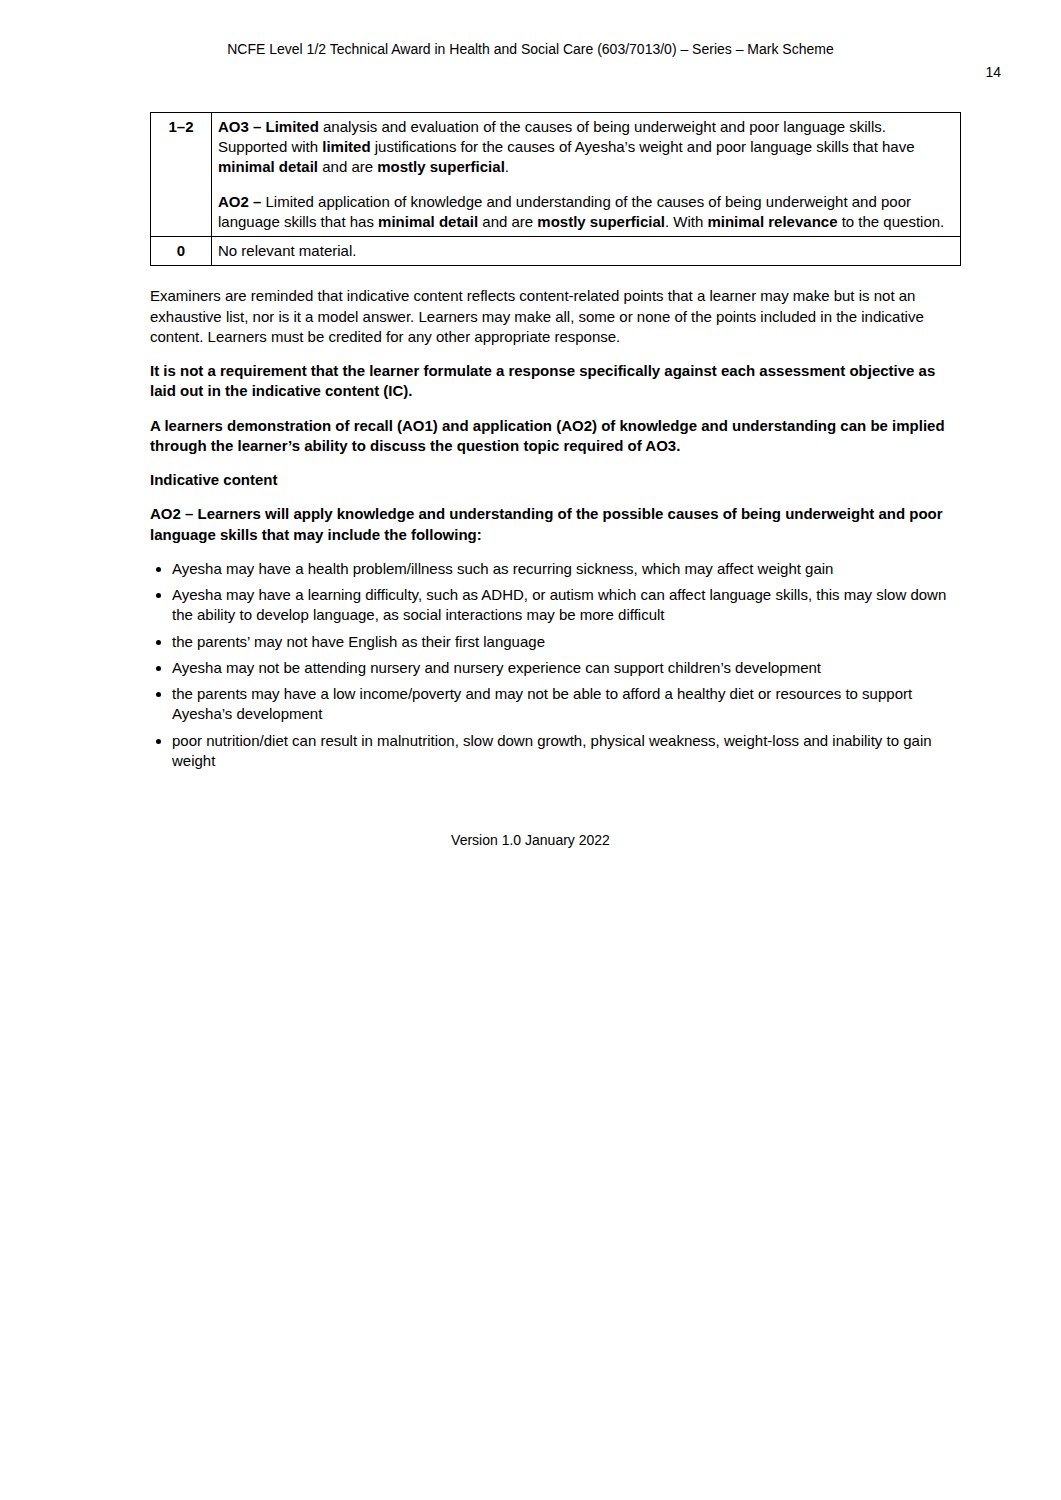NCFE Level 1/2 Technical Award in Health and Social Care (603/7013/0) – Series – Mark Scheme
14
| 1–2 | AO3 – Limited analysis and evaluation of the causes of being underweight and poor language skills. Supported with limited justifications for the causes of Ayesha’s weight and poor language skills that have minimal detail and are mostly superficial . AO2 – Limited application of knowledge and understanding of the causes of being underweight and poor language skills that has minimal detail and are mostly superficial . With minimal relevance to the question. |
| 0 | No relevant material. |
Examiners are reminded that indicative content reflects content-related points that a learner may make but is not an exhaustive list, nor is it a model answer. Learners may make all, some or none of the points included in the indicative content. Learners must be credited for any other appropriate response.
It is not a requirement that the learner formulate a response specifically against each assessment objective as laid out in the indicative content (IC).
A learners demonstration of recall (AO1) and application (AO2) of knowledge and understanding can be implied through the learner’s ability to discuss the question topic required of AO3.
Indicative content
AO2 – Learners will apply knowledge and understanding of the possible causes of being underweight and poor language skills that may include the following:
Ayesha may have a health problem/illness such as recurring sickness, which may affect weight gain
Ayesha may have a learning difficulty, such as ADHD, or autism which can affect language skills, this may slow down the ability to develop language, as social interactions may be more difficult
the parents’ may not have English as their first language
Ayesha may not be attending nursery and nursery experience can support children’s development
the parents may have a low income/poverty and may not be able to afford a healthy diet or resources to support Ayesha’s development
poor nutrition/diet can result in malnutrition, slow down growth, physical weakness, weight-loss and inability to gain weight
Version 1.0 January 2022